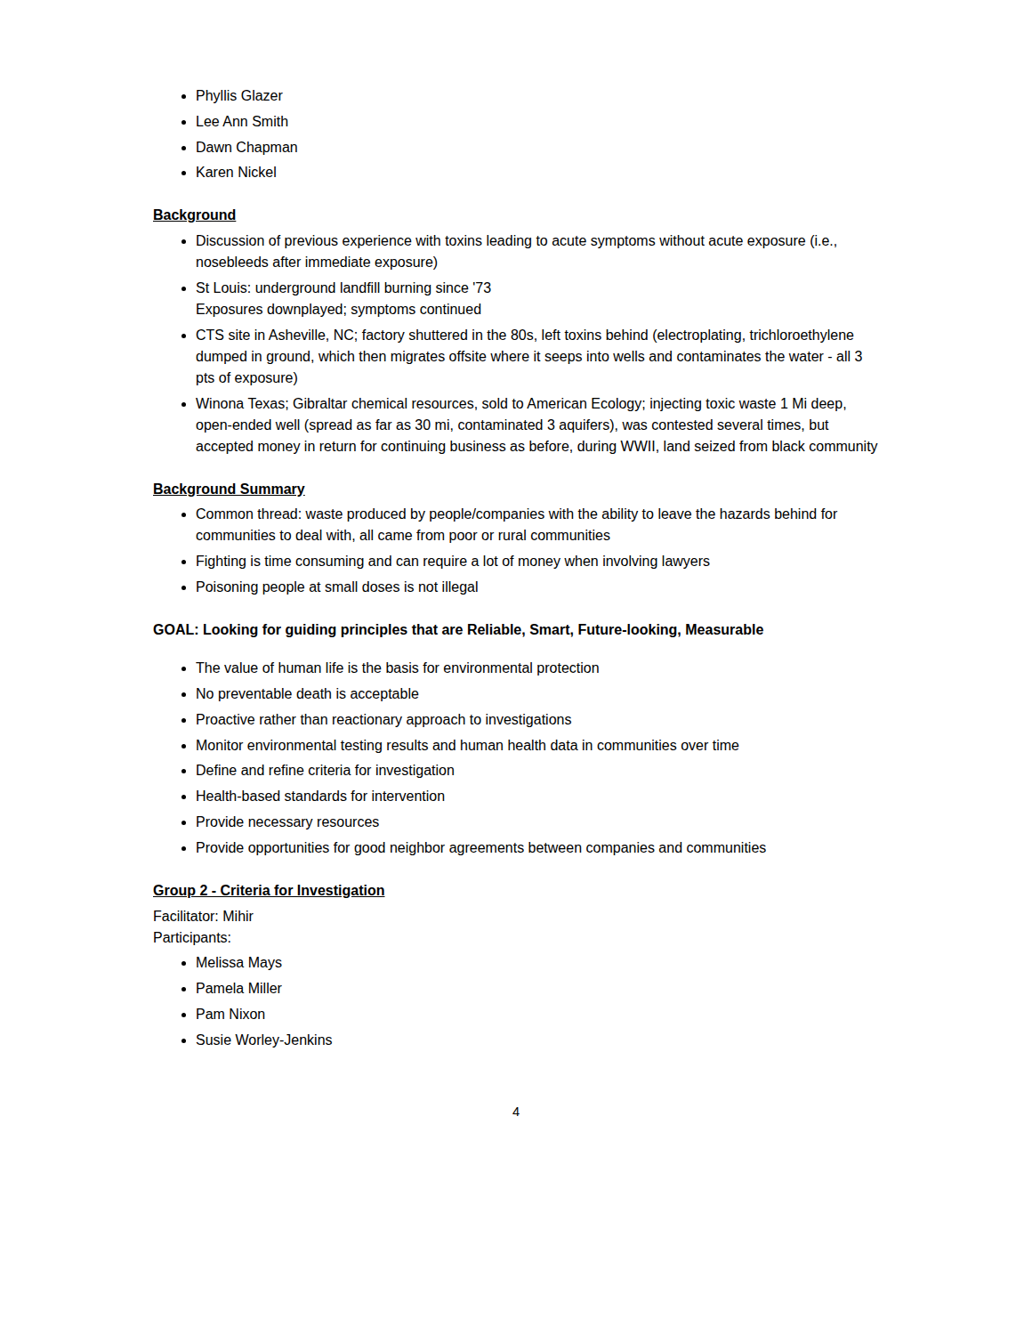Phyllis Glazer
Lee Ann Smith
Dawn Chapman
Karen Nickel
Background
Discussion of previous experience with toxins leading to acute symptoms without acute exposure (i.e., nosebleeds after immediate exposure)
St Louis: underground landfill burning since '73
Exposures downplayed; symptoms continued
CTS site in Asheville, NC; factory shuttered in the 80s, left toxins behind (electroplating, trichloroethylene dumped in ground, which then migrates offsite where it seeps into wells and contaminates the water - all 3 pts of exposure)
Winona Texas; Gibraltar chemical resources, sold to American Ecology; injecting toxic waste 1 Mi deep, open-ended well (spread as far as 30 mi, contaminated 3 aquifers), was contested several times, but accepted money in return for continuing business as before, during WWII, land seized from black community
Background Summary
Common thread: waste produced by people/companies with the ability to leave the hazards behind for communities to deal with, all came from poor or rural communities
Fighting is time consuming and can require a lot of money when involving lawyers
Poisoning people at small doses is not illegal
GOAL: Looking for guiding principles that are Reliable, Smart, Future-looking, Measurable
The value of human life is the basis for environmental protection
No preventable death is acceptable
Proactive rather than reactionary approach to investigations
Monitor environmental testing results and human health data in communities over time
Define and refine criteria for investigation
Health-based standards for intervention
Provide necessary resources
Provide opportunities for good neighbor agreements between companies and communities
Group 2 - Criteria for Investigation
Facilitator: Mihir
Participants:
Melissa Mays
Pamela Miller
Pam Nixon
Susie Worley-Jenkins
4